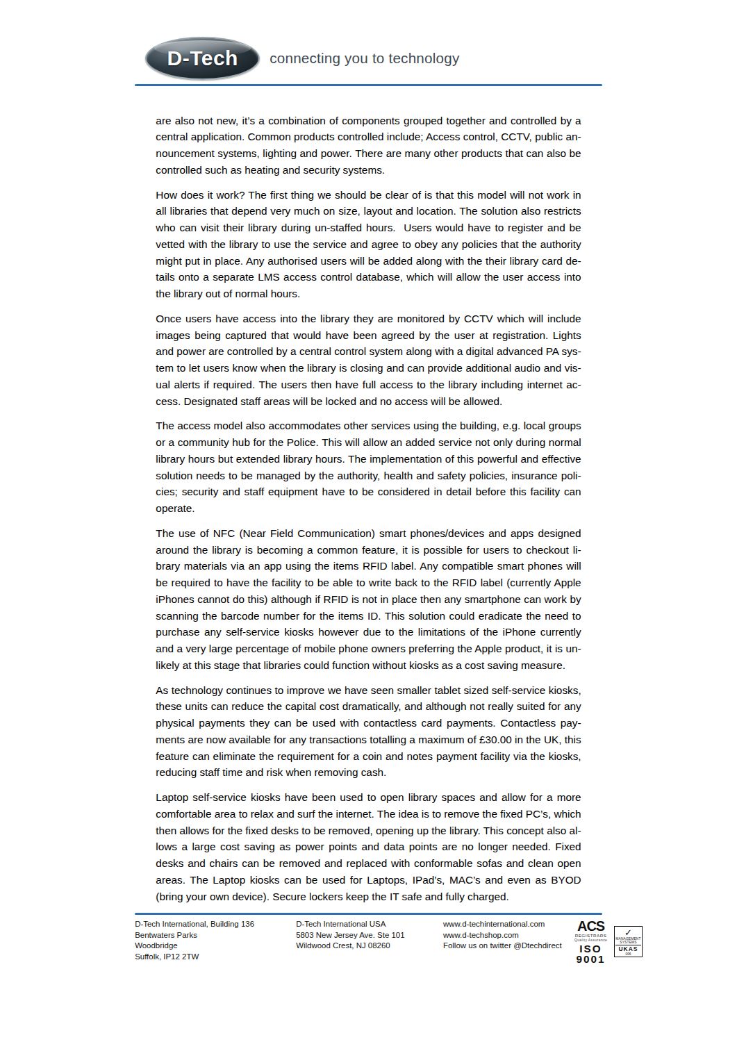D-Tech
connecting you to technology
are also not new, it’s a combination of components grouped together and controlled by a central application. Common products controlled include; Access control, CCTV, public announcement systems, lighting and power. There are many other products that can also be controlled such as heating and security systems.
How does it work? The first thing we should be clear of is that this model will not work in all libraries that depend very much on size, layout and location. The solution also restricts who can visit their library during un-staffed hours. Users would have to register and be vetted with the library to use the service and agree to obey any policies that the authority might put in place. Any authorised users will be added along with the their library card details onto a separate LMS access control database, which will allow the user access into the library out of normal hours.
Once users have access into the library they are monitored by CCTV which will include images being captured that would have been agreed by the user at registration. Lights and power are controlled by a central control system along with a digital advanced PA system to let users know when the library is closing and can provide additional audio and visual alerts if required. The users then have full access to the library including internet access. Designated staff areas will be locked and no access will be allowed.
The access model also accommodates other services using the building, e.g. local groups or a community hub for the Police. This will allow an added service not only during normal library hours but extended library hours. The implementation of this powerful and effective solution needs to be managed by the authority, health and safety policies, insurance policies; security and staff equipment have to be considered in detail before this facility can operate.
The use of NFC (Near Field Communication) smart phones/devices and apps designed around the library is becoming a common feature, it is possible for users to checkout library materials via an app using the items RFID label. Any compatible smart phones will be required to have the facility to be able to write back to the RFID label (currently Apple iPhones cannot do this) although if RFID is not in place then any smartphone can work by scanning the barcode number for the items ID. This solution could eradicate the need to purchase any self-service kiosks however due to the limitations of the iPhone currently and a very large percentage of mobile phone owners preferring the Apple product, it is unlikely at this stage that libraries could function without kiosks as a cost saving measure.
As technology continues to improve we have seen smaller tablet sized self-service kiosks, these units can reduce the capital cost dramatically, and although not really suited for any physical payments they can be used with contactless card payments. Contactless payments are now available for any transactions totalling a maximum of £30.00 in the UK, this feature can eliminate the requirement for a coin and notes payment facility via the kiosks, reducing staff time and risk when removing cash.
Laptop self-service kiosks have been used to open library spaces and allow for a more comfortable area to relax and surf the internet. The idea is to remove the fixed PC’s, which then allows for the fixed desks to be removed, opening up the library. This concept also allows a large cost saving as power points and data points are no longer needed. Fixed desks and chairs can be removed and replaced with conformable sofas and clean open areas. The Laptop kiosks can be used for Laptops, IPad’s, MAC’s and even as BYOD (bring your own device). Secure lockers keep the IT safe and fully charged.
D-Tech International, Building 136
Bentwaters Parks
Woodbridge
Suffolk, IP12 2TW
D-Tech International USA
5803 New Jersey Ave. Ste 101
Wildwood Crest, NJ 08260
www.d-techinternational.com
www.d-techshop.com
Follow us on twitter @Dtechdirect
ACS
Registrars
Quality Assurance
ISO 9001
✓
MANAGEMENT
SYSTEMS
UKAS
006